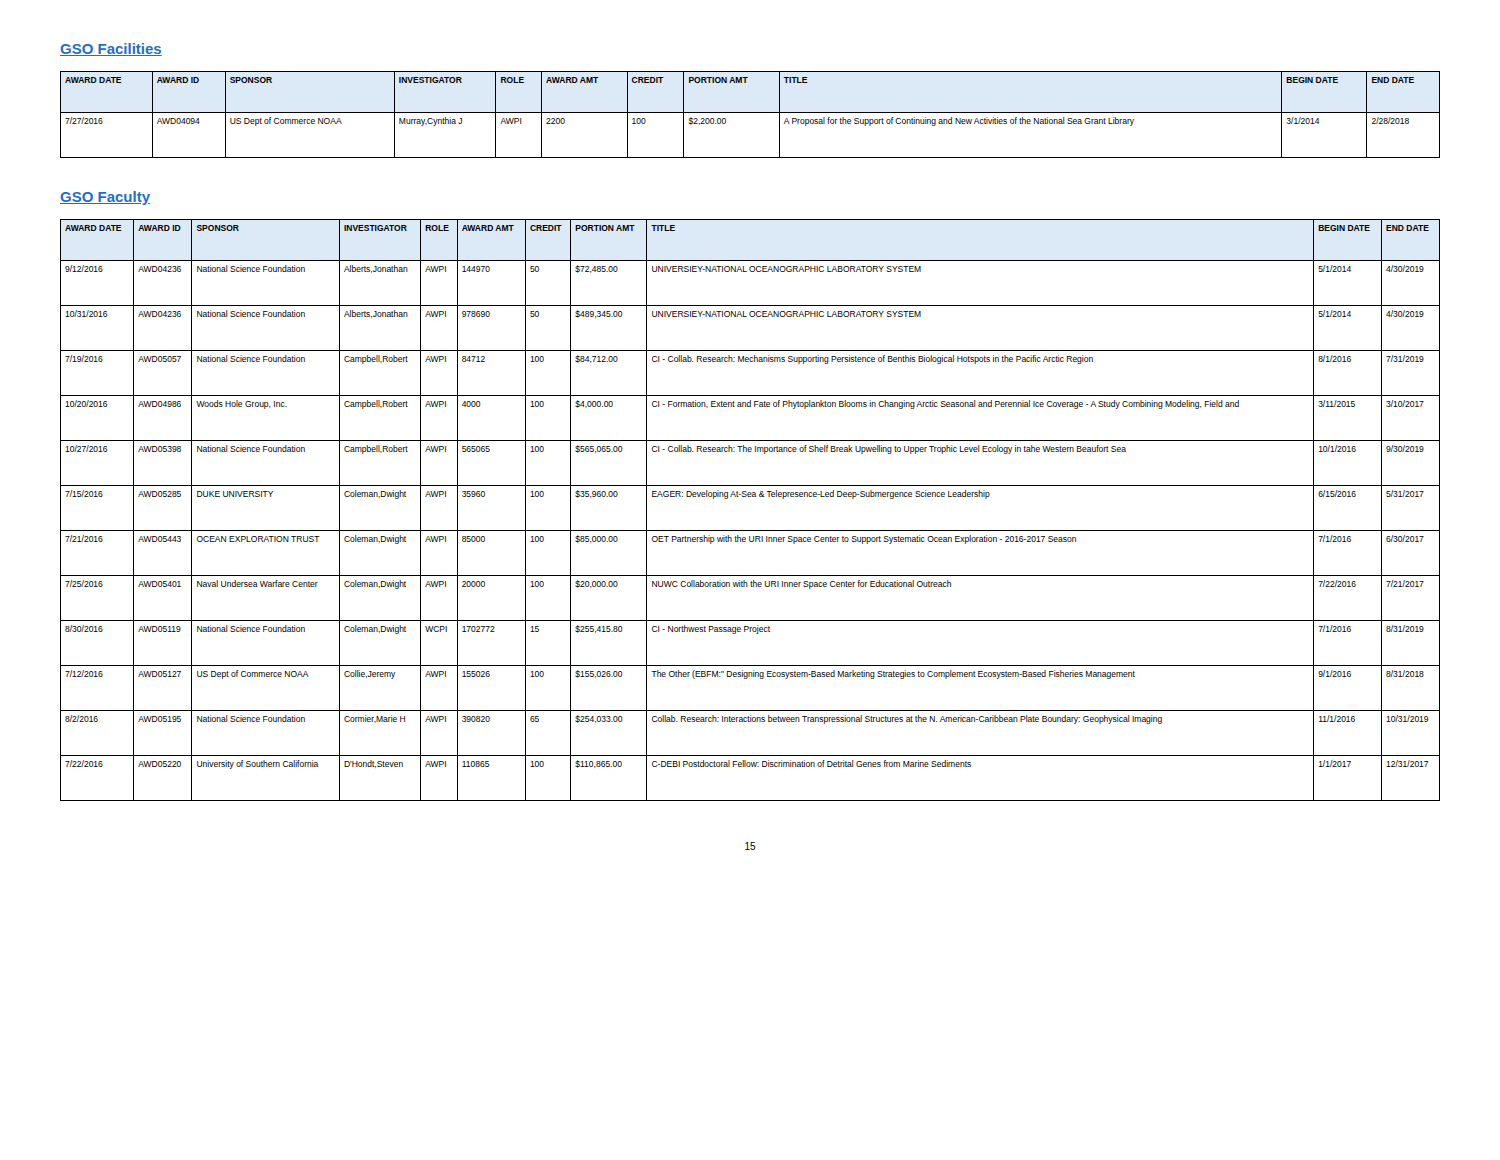GSO Facilities
| AWARD DATE | AWARD ID | SPONSOR | INVESTIGATOR | ROLE | AWARD AMT | CREDIT | PORTION AMT | TITLE | BEGIN DATE | END DATE |
| --- | --- | --- | --- | --- | --- | --- | --- | --- | --- | --- |
| 7/27/2016 | AWD04094 | US Dept of Commerce NOAA | Murray,Cynthia J | AWPI | 2200 | 100 | $2,200.00 | A Proposal for the Support of Continuing and New Activities of the National Sea Grant Library | 3/1/2014 | 2/28/2018 |
GSO Faculty
| AWARD DATE | AWARD ID | SPONSOR | INVESTIGATOR | ROLE | AWARD AMT | CREDIT | PORTION AMT | TITLE | BEGIN DATE | END DATE |
| --- | --- | --- | --- | --- | --- | --- | --- | --- | --- | --- |
| 9/12/2016 | AWD04236 | National Science Foundation | Alberts,Jonathan | AWPI | 144970 | 50 | $72,485.00 | UNIVERSIEY-NATIONAL OCEANOGRAPHIC LABORATORY SYSTEM | 5/1/2014 | 4/30/2019 |
| 10/31/2016 | AWD04236 | National Science Foundation | Alberts,Jonathan | AWPI | 978690 | 50 | $489,345.00 | UNIVERSIEY-NATIONAL OCEANOGRAPHIC LABORATORY SYSTEM | 5/1/2014 | 4/30/2019 |
| 7/19/2016 | AWD05057 | National Science Foundation | Campbell,Robert | AWPI | 84712 | 100 | $84,712.00 | CI - Collab. Research: Mechanisms Supporting Persistence of Benthis Biological Hotspots in the Pacific Arctic Region | 8/1/2016 | 7/31/2019 |
| 10/20/2016 | AWD04986 | Woods Hole Group, Inc. | Campbell,Robert | AWPI | 4000 | 100 | $4,000.00 | CI - Formation, Extent and Fate of Phytoplankton Blooms in Changing Arctic Seasonal and Perennial Ice Coverage - A Study Combining Modeling, Field and | 3/11/2015 | 3/10/2017 |
| 10/27/2016 | AWD05398 | National Science Foundation | Campbell,Robert | AWPI | 565065 | 100 | $565,065.00 | CI - Collab. Research: The Importance of Shelf Break Upwelling to Upper Trophic Level Ecology in tahe Western Beaufort Sea | 10/1/2016 | 9/30/2019 |
| 7/15/2016 | AWD05285 | DUKE UNIVERSITY | Coleman,Dwight | AWPI | 35960 | 100 | $35,960.00 | EAGER: Developing At-Sea & Telepresence-Led Deep-Submergence Science Leadership | 6/15/2016 | 5/31/2017 |
| 7/21/2016 | AWD05443 | OCEAN EXPLORATION TRUST | Coleman,Dwight | AWPI | 85000 | 100 | $85,000.00 | OET Partnership with the URI Inner Space Center to Support Systematic Ocean Exploration - 2016-2017 Season | 7/1/2016 | 6/30/2017 |
| 7/25/2016 | AWD05401 | Naval Undersea Warfare Center | Coleman,Dwight | AWPI | 20000 | 100 | $20,000.00 | NUWC Collaboration with the URI Inner Space Center for Educational Outreach | 7/22/2016 | 7/21/2017 |
| 8/30/2016 | AWD05119 | National Science Foundation | Coleman,Dwight | WCPI | 1702772 | 15 | $255,415.80 | CI - Northwest Passage Project | 7/1/2016 | 8/31/2019 |
| 7/12/2016 | AWD05127 | US Dept of Commerce NOAA | Collie,Jeremy | AWPI | 155026 | 100 | $155,026.00 | The Other (EBFM:" Designing Ecosystem-Based Marketing Strategies to Complement Ecosystem-Based Fisheries Management | 9/1/2016 | 8/31/2018 |
| 8/2/2016 | AWD05195 | National Science Foundation | Cormier,Marie H | AWPI | 390820 | 65 | $254,033.00 | Collab. Research: Interactions between Transpressional Structures at the N. American-Caribbean Plate Boundary: Geophysical Imaging | 11/1/2016 | 10/31/2019 |
| 7/22/2016 | AWD05220 | University of Southern California | D'Hondt,Steven | AWPI | 110865 | 100 | $110,865.00 | C-DEBI Postdoctoral Fellow: Discrimination of Detrital Genes from Marine Sediments | 1/1/2017 | 12/31/2017 |
15